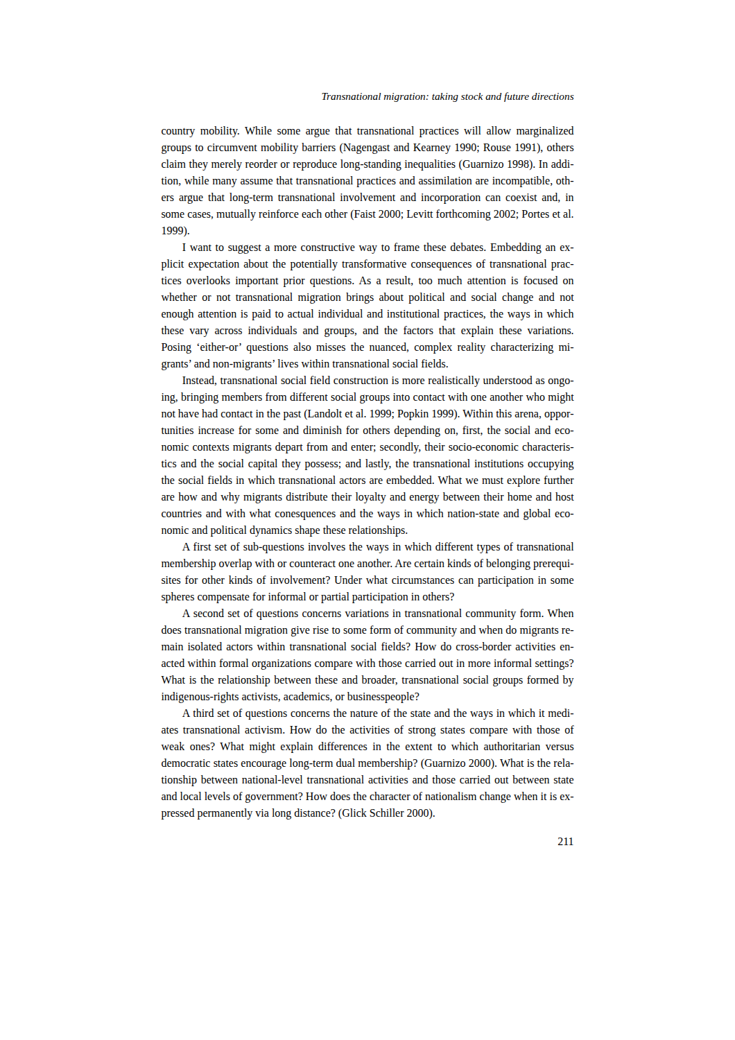Transnational migration: taking stock and future directions
country mobility. While some argue that transnational practices will allow marginalized groups to circumvent mobility barriers (Nagengast and Kearney 1990; Rouse 1991), others claim they merely reorder or reproduce long-standing inequalities (Guarnizo 1998). In addition, while many assume that transnational practices and assimilation are incompatible, others argue that long-term transnational involvement and incorporation can coexist and, in some cases, mutually reinforce each other (Faist 2000; Levitt forthcoming 2002; Portes et al. 1999).
I want to suggest a more constructive way to frame these debates. Embedding an explicit expectation about the potentially transformative consequences of transnational practices overlooks important prior questions. As a result, too much attention is focused on whether or not transnational migration brings about political and social change and not enough attention is paid to actual individual and institutional practices, the ways in which these vary across individuals and groups, and the factors that explain these variations. Posing ‘either-or’ questions also misses the nuanced, complex reality characterizing migrants’ and non-migrants’ lives within transnational social fields.
Instead, transnational social field construction is more realistically understood as ongoing, bringing members from different social groups into contact with one another who might not have had contact in the past (Landolt et al. 1999; Popkin 1999). Within this arena, opportunities increase for some and diminish for others depending on, first, the social and economic contexts migrants depart from and enter; secondly, their socio-economic characteristics and the social capital they possess; and lastly, the transnational institutions occupying the social fields in which transnational actors are embedded. What we must explore further are how and why migrants distribute their loyalty and energy between their home and host countries and with what conesquences and the ways in which nation-state and global economic and political dynamics shape these relationships.
A first set of sub-questions involves the ways in which different types of transnational membership overlap with or counteract one another. Are certain kinds of belonging prerequisites for other kinds of involvement? Under what circumstances can participation in some spheres compensate for informal or partial participation in others?
A second set of questions concerns variations in transnational community form. When does transnational migration give rise to some form of community and when do migrants remain isolated actors within transnational social fields? How do cross-border activities enacted within formal organizations compare with those carried out in more informal settings? What is the relationship between these and broader, transnational social groups formed by indigenous-rights activists, academics, or businesspeople?
A third set of questions concerns the nature of the state and the ways in which it mediates transnational activism. How do the activities of strong states compare with those of weak ones? What might explain differences in the extent to which authoritarian versus democratic states encourage long-term dual membership? (Guarnizo 2000). What is the relationship between national-level transnational activities and those carried out between state and local levels of government? How does the character of nationalism change when it is expressed permanently via long distance? (Glick Schiller 2000).
211